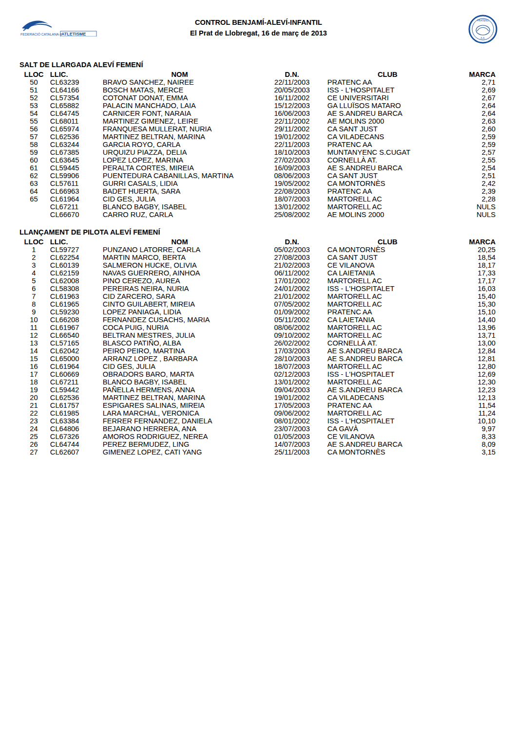FEDERACIÓ CATALANA d' ATLETISME
CONTROL BENJAMÍ-ALEVÍ-INFANTIL
El Prat de Llobregat, 16 de març de 2013
PRATENC A.A.
SALT DE LLARGADA ALEVÍ FEMENÍ
| LLOC | LLIC. | NOM | D.N. | CLUB | MARCA |
| --- | --- | --- | --- | --- | --- |
| 50 | CL63239 | BRAVO SANCHEZ, NAIREE | 22/11/2003 | PRATENC AA | 2,71 |
| 51 | CL64166 | BOSCH MATAS, MERCE | 20/05/2003 | ISS - L'HOSPITALET | 2,69 |
| 52 | CL57354 | COTONAT DONAT, EMMA | 16/11/2002 | CE UNIVERSITARI | 2,67 |
| 53 | CL65882 | PALACIN MANCHADO, LAIA | 15/12/2003 | GA LLUÏSOS MATARO | 2,64 |
| 54 | CL64745 | CARNICER FONT, NARAIA | 16/06/2003 | AE S.ANDREU BARCA | 2,64 |
| 55 | CL68011 | MARTINEZ GIMENEZ, LEIRE | 22/11/2002 | AE MOLINS 2000 | 2,63 |
| 56 | CL65974 | FRANQUESA MULLERAT, NURIA | 29/11/2002 | CA SANT JUST | 2,60 |
| 57 | CL62536 | MARTINEZ BELTRAN, MARINA | 19/01/2002 | CA VILADECANS | 2,59 |
| 58 | CL63244 | GARCIA ROYO, CARLA | 22/11/2003 | PRATENC AA | 2,59 |
| 59 | CL67385 | URQUIZU PIAZZA, DELIA | 18/10/2003 | MUNTANYENC S.CUGAT | 2,57 |
| 60 | CL63645 | LOPEZ LOPEZ, MARINA | 27/02/2003 | CORNELLÀ AT. | 2,55 |
| 61 | CL59445 | PERALTA CORTES, MIREIA | 16/09/2003 | AE S.ANDREU BARCA | 2,54 |
| 62 | CL59906 | PUENTEDURA CABANILLAS, MARTINA | 08/06/2003 | CA SANT JUST | 2,51 |
| 63 | CL57611 | GURRI CASALS, LIDIA | 19/05/2002 | CA MONTORNÈS | 2,42 |
| 64 | CL66963 | BADET HUERTA, SARA | 22/08/2003 | PRATENC AA | 2,39 |
| 65 | CL61964 | CID GES, JULIA | 18/07/2003 | MARTORELL AC | 2,28 |
| | CL67211 | BLANCO BAGBY, ISABEL | 13/01/2002 | MARTORELL AC | NULS |
| | CL66670 | CARRO RUZ, CARLA | 25/08/2002 | AE MOLINS 2000 | NULS |
LLANÇAMENT DE PILOTA ALEVÍ FEMENÍ
| LLOC | LLIC. | NOM | D.N. | CLUB | MARCA |
| --- | --- | --- | --- | --- | --- |
| 1 | CL59727 | PUNZANO LATORRE, CARLA | 05/02/2003 | CA MONTORNÈS | 20,25 |
| 2 | CL62254 | MARTIN MARCO, BERTA | 27/08/2003 | CA SANT JUST | 18,54 |
| 3 | CL60139 | SALMERON HUCKE, OLIVIA | 21/02/2003 | CE VILANOVA | 18,17 |
| 4 | CL62159 | NAVAS GUERRERO, AINHOA | 06/11/2002 | CA LAIETANIA | 17,33 |
| 5 | CL62008 | PINO CEREZO, AUREA | 17/01/2002 | MARTORELL AC | 17,17 |
| 6 | CL58308 | PEREIRAS NEIRA, NURIA | 24/01/2002 | ISS - L'HOSPITALET | 16,03 |
| 7 | CL61963 | CID ZARCERO, SARA | 21/01/2002 | MARTORELL AC | 15,40 |
| 8 | CL61965 | CINTO GUILABERT, MIREIA | 07/05/2002 | MARTORELL AC | 15,30 |
| 9 | CL59230 | LOPEZ PANIAGA, LIDIA | 01/09/2002 | PRATENC AA | 15,10 |
| 10 | CL66208 | FERNANDEZ CUSACHS, MARIA | 05/11/2002 | CA LAIETANIA | 14,40 |
| 11 | CL61967 | COCA PUIG, NURIA | 08/06/2002 | MARTORELL AC | 13,96 |
| 12 | CL66540 | BELTRAN MESTRES, JULIA | 09/10/2002 | MARTORELL AC | 13,71 |
| 13 | CL57165 | BLASCO PATIÑO, ALBA | 26/02/2002 | CORNELLÀ AT. | 13,00 |
| 14 | CL62042 | PEIRO PEIRO, MARTINA | 17/03/2003 | AE S.ANDREU BARCA | 12,84 |
| 15 | CL65000 | ARRANZ LOPEZ , BARBARA | 28/10/2003 | AE S.ANDREU BARCA | 12,81 |
| 16 | CL61964 | CID GES, JULIA | 18/07/2003 | MARTORELL AC | 12,80 |
| 17 | CL60669 | OBRADORS BARO, MARTA | 02/12/2003 | ISS - L'HOSPITALET | 12,69 |
| 18 | CL67211 | BLANCO BAGBY, ISABEL | 13/01/2002 | MARTORELL AC | 12,30 |
| 19 | CL59442 | PAÑELLA HERMENS, ANNA | 09/04/2003 | AE S.ANDREU BARCA | 12,23 |
| 20 | CL62536 | MARTINEZ BELTRAN, MARINA | 19/01/2002 | CA VILADECANS | 12,13 |
| 21 | CL61757 | ESPIGARES SALINAS, MIREIA | 17/05/2003 | PRATENC AA | 11,54 |
| 22 | CL61985 | LARA MARCHAL, VERONICA | 09/06/2002 | MARTORELL AC | 11,24 |
| 23 | CL63384 | FERRER FERNANDEZ, DANIELA | 08/01/2002 | ISS - L'HOSPITALET | 10,10 |
| 24 | CL64806 | BEJARANO HERRERA, ANA | 23/07/2003 | CA GAVÀ | 9,97 |
| 25 | CL67326 | AMOROS RODRIGUEZ, NEREA | 01/05/2003 | CE VILANOVA | 8,33 |
| 26 | CL64744 | PEREZ BERMUDEZ, LING | 14/07/2003 | AE S.ANDREU BARCA | 8,09 |
| 27 | CL62607 | GIMENEZ LOPEZ, CATI YANG | 25/11/2003 | CA MONTORNÈS | 3,15 |